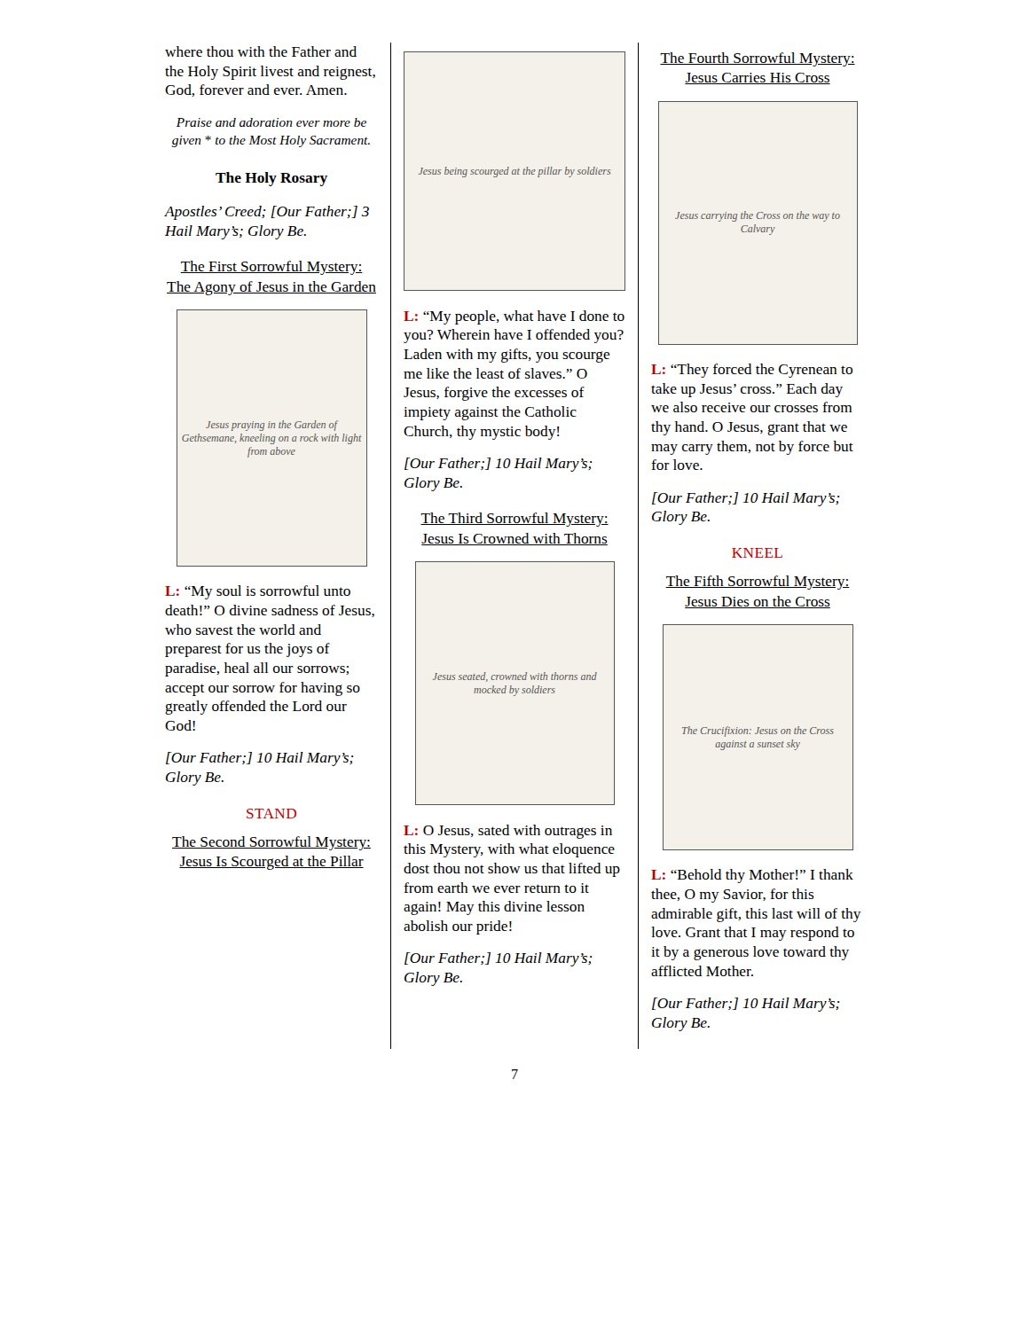where thou with the Father and the Holy Spirit livest and reignest, God, forever and ever. Amen.
Praise and adoration ever more be given * to the Most Holy Sacrament.
The Holy Rosary
Apostles’ Creed; [Our Father;] 3 Hail Mary’s; Glory Be.
The First Sorrowful Mystery:
The Agony of Jesus in the Garden
Jesus praying in the Garden of Gethsemane, kneeling on a rock with light from above
L: “My soul is sorrowful unto death!” O divine sadness of Jesus, who savest the world and preparest for us the joys of paradise, heal all our sorrows; accept our sorrow for having so greatly offended the Lord our God!
[Our Father;] 10 Hail Mary’s; Glory Be.
STAND
The Second Sorrowful Mystery:
Jesus Is Scourged at the Pillar
Jesus being scourged at the pillar by soldiers
L: “My people, what have I done to you? Wherein have I offended you? Laden with my gifts, you scourge me like the least of slaves.” O Jesus, forgive the excesses of impiety against the Catholic Church, thy mystic body!
[Our Father;] 10 Hail Mary’s; Glory Be.
The Third Sorrowful Mystery:
Jesus Is Crowned with Thorns
Jesus seated, crowned with thorns and mocked by soldiers
L: O Jesus, sated with outrages in this Mystery, with what eloquence dost thou not show us that lifted up from earth we ever return to it again! May this divine lesson abolish our pride!
[Our Father;] 10 Hail Mary’s; Glory Be.
The Fourth Sorrowful Mystery:
Jesus Carries His Cross
Jesus carrying the Cross on the way to Calvary
L: “They forced the Cyrenean to take up Jesus’ cross.” Each day we also receive our crosses from thy hand. O Jesus, grant that we may carry them, not by force but for love.
[Our Father;] 10 Hail Mary’s; Glory Be.
KNEEL
The Fifth Sorrowful Mystery:
Jesus Dies on the Cross
The Crucifixion: Jesus on the Cross against a sunset sky
L: “Behold thy Mother!” I thank thee, O my Savior, for this admirable gift, this last will of thy love. Grant that I may respond to it by a generous love toward thy afflicted Mother.
[Our Father;] 10 Hail Mary’s; Glory Be.
7